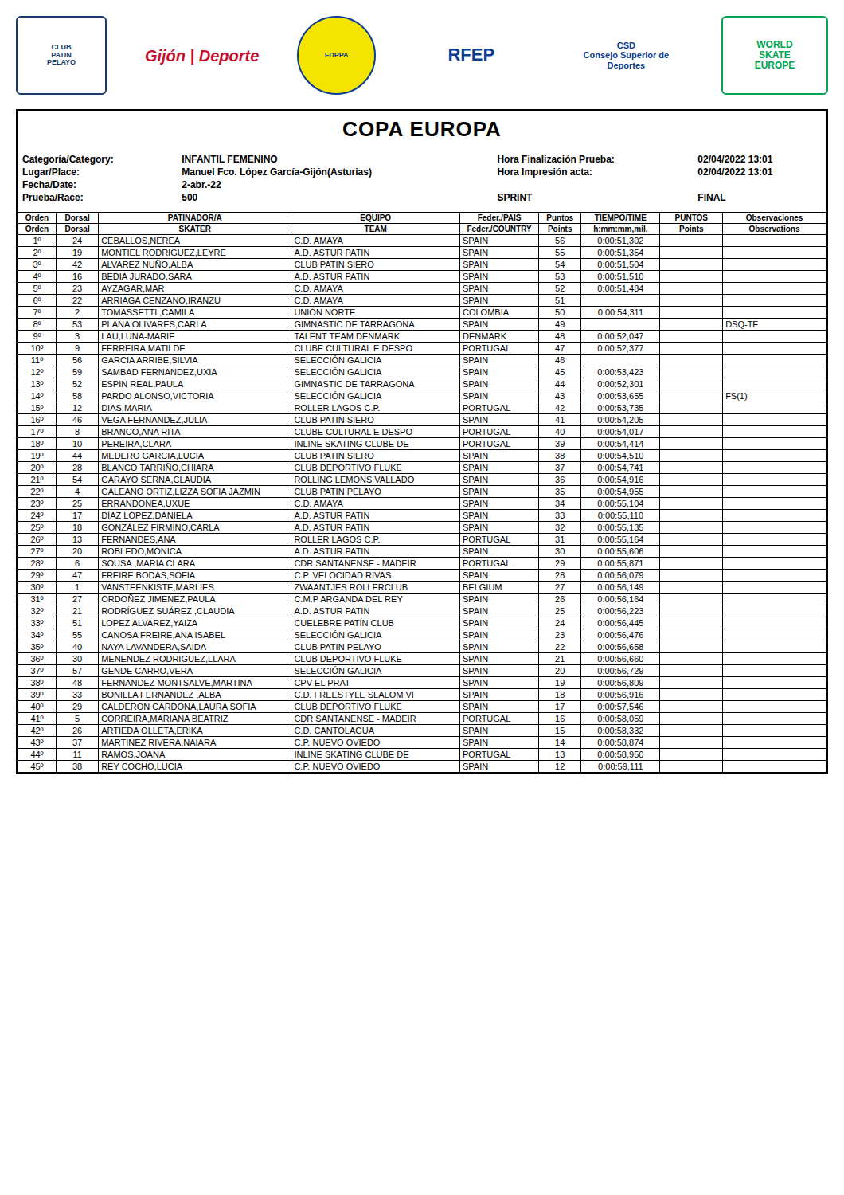CLUB
PATIN
PELAYO
Gijón | Deporte
FDPPA
RFEP
CSD
Consejo Superior de Deportes
WORLD
SKATE
EUROPE
COPA EUROPA
| Categoría/Category: | INFANTIL FEMENINO | Hora Finalización Prueba: | 02/04/2022 13:01 |
| Lugar/Place: | Manuel Fco. López García-Gijón(Asturias) | Hora Impresión acta: | 02/04/2022 13:01 |
| Fecha/Date: | 2-abr.-22 | | |
| Prueba/Race: | 500 | SPRINT | FINAL |
| Orden | Dorsal | PATINADOR/A | EQUIPO | Feder./PAIS | Puntos | TIEMPO/TIME | PUNTOS | Observaciones |
| --- | --- | --- | --- | --- | --- | --- | --- | --- |
| Orden | Dorsal | SKATER | TEAM | Feder./COUNTRY | Points | h:mm:mm,mil. | Points | Observations |
| 1º | 24 | CEBALLOS,NEREA | C.D. AMAYA | SPAIN | 56 | 0:00:51,302 | | |
| 2º | 19 | MONTIEL RODRIGUEZ,LEYRE | A.D. ASTUR PATIN | SPAIN | 55 | 0:00:51,354 | | |
| 3º | 42 | ALVAREZ NUÑO,ALBA | CLUB PATIN SIERO | SPAIN | 54 | 0:00:51,504 | | |
| 4º | 16 | BEDIA JURADO,SARA | A.D. ASTUR PATIN | SPAIN | 53 | 0:00:51,510 | | |
| 5º | 23 | AYZAGAR,MAR | C.D. AMAYA | SPAIN | 52 | 0:00:51,484 | | |
| 6º | 22 | ARRIAGA CENZANO,IRANZU | C.D. AMAYA | SPAIN | 51 | | | |
| 7º | 2 | TOMASSETTI ,CAMILA | UNIÓN NORTE | COLOMBIA | 50 | 0:00:54,311 | | |
| 8º | 53 | PLANA OLIVARES,CARLA | GIMNASTIC DE TARRAGONA | SPAIN | 49 | | | DSQ-TF |
| 9º | 3 | LAU,LUNA-MARIE | TALENT TEAM DENMARK | DENMARK | 48 | 0:00:52,047 | | |
| 10º | 9 | FERREIRA,MATILDE | CLUBE CULTURAL E DESPO | PORTUGAL | 47 | 0:00:52,377 | | |
| 11º | 56 | GARCIA ARRIBE,SILVIA | SELECCIÓN GALICIA | SPAIN | 46 | | | |
| 12º | 59 | SAMBAD FERNANDEZ,UXIA | SELECCIÓN GALICIA | SPAIN | 45 | 0:00:53,423 | | |
| 13º | 52 | ESPIN REAL,PAULA | GIMNASTIC DE TARRAGONA | SPAIN | 44 | 0:00:52,301 | | |
| 14º | 58 | PARDO ALONSO,VICTORIA | SELECCIÓN GALICIA | SPAIN | 43 | 0:00:53,655 | | FS(1) |
| 15º | 12 | DIAS,MARIA | ROLLER LAGOS C.P. | PORTUGAL | 42 | 0:00:53,735 | | |
| 16º | 46 | VEGA FERNANDEZ,JULIA | CLUB PATIN SIERO | SPAIN | 41 | 0:00:54,205 | | |
| 17º | 8 | BRANCO,ANA RITA | CLUBE CULTURAL E DESPO | PORTUGAL | 40 | 0:00:54,017 | | |
| 18º | 10 | PEREIRA,CLARA | INLINE SKATING CLUBE DE | PORTUGAL | 39 | 0:00:54,414 | | |
| 19º | 44 | MEDERO GARCIA,LUCIA | CLUB PATIN SIERO | SPAIN | 38 | 0:00:54,510 | | |
| 20º | 28 | BLANCO TARRIÑO,CHIARA | CLUB DEPORTIVO FLUKE | SPAIN | 37 | 0:00:54,741 | | |
| 21º | 54 | GARAYO SERNA,CLAUDIA | ROLLING LEMONS VALLADO | SPAIN | 36 | 0:00:54,916 | | |
| 22º | 4 | GALEANO ORTIZ,LIZZA SOFIA JAZMIN | CLUB PATIN PELAYO | SPAIN | 35 | 0:00:54,955 | | |
| 23º | 25 | ERRANDONEA,UXUE | C.D. AMAYA | SPAIN | 34 | 0:00:55,104 | | |
| 24º | 17 | DÍAZ LÓPEZ,DANIELA | A.D. ASTUR PATIN | SPAIN | 33 | 0:00:55,110 | | |
| 25º | 18 | GONZÁLEZ FIRMINO,CARLA | A.D. ASTUR PATIN | SPAIN | 32 | 0:00:55,135 | | |
| 26º | 13 | FERNANDES,ANA | ROLLER LAGOS C.P. | PORTUGAL | 31 | 0:00:55,164 | | |
| 27º | 20 | ROBLEDO,MÓNICA | A.D. ASTUR PATIN | SPAIN | 30 | 0:00:55,606 | | |
| 28º | 6 | SOUSA ,MARIA CLARA | CDR SANTANENSE - MADEIR | PORTUGAL | 29 | 0:00:55,871 | | |
| 29º | 47 | FREIRE BODAS,SOFIA | C.P. VELOCIDAD RIVAS | SPAIN | 28 | 0:00:56,079 | | |
| 30º | 1 | VANSTEENKISTE,MARLIES | ZWAANTJES ROLLERCLUB | BELGIUM | 27 | 0:00:56,149 | | |
| 31º | 27 | ORDOÑEZ JIMENEZ,PAULA | C.M.P ARGANDA DEL REY | SPAIN | 26 | 0:00:56,164 | | |
| 32º | 21 | RODRÍGUEZ SUÁREZ ,CLAUDIA | A.D. ASTUR PATIN | SPAIN | 25 | 0:00:56,223 | | |
| 33º | 51 | LOPEZ ALVAREZ,YAIZA | CUELEBRE PATÍN CLUB | SPAIN | 24 | 0:00:56,445 | | |
| 34º | 55 | CANOSA FREIRE,ANA ISABEL | SELECCIÓN GALICIA | SPAIN | 23 | 0:00:56,476 | | |
| 35º | 40 | NAYA LAVANDERA,SAIDA | CLUB PATIN PELAYO | SPAIN | 22 | 0:00:56,658 | | |
| 36º | 30 | MENENDEZ RODRIGUEZ,LLARA | CLUB DEPORTIVO FLUKE | SPAIN | 21 | 0:00:56,660 | | |
| 37º | 57 | GENDE CARRO,VERA | SELECCIÓN GALICIA | SPAIN | 20 | 0:00:56,729 | | |
| 38º | 48 | FERNANDEZ MONTSALVE,MARTINA | CPV EL PRAT | SPAIN | 19 | 0:00:56,809 | | |
| 39º | 33 | BONILLA FERNANDEZ ,ALBA | C.D. FREESTYLE SLALOM VI | SPAIN | 18 | 0:00:56,916 | | |
| 40º | 29 | CALDERON CARDONA,LAURA SOFIA | CLUB DEPORTIVO FLUKE | SPAIN | 17 | 0:00:57,546 | | |
| 41º | 5 | CORREIRA,MARIANA BEATRIZ | CDR SANTANENSE - MADEIR | PORTUGAL | 16 | 0:00:58,059 | | |
| 42º | 26 | ARTIEDA OLLETA,ERIKA | C.D. CANTOLAGUA | SPAIN | 15 | 0:00:58,332 | | |
| 43º | 37 | MARTINEZ RIVERA,NAIARA | C.P. NUEVO OVIEDO | SPAIN | 14 | 0:00:58,874 | | |
| 44º | 11 | RAMOS,JOANA | INLINE SKATING CLUBE DE | PORTUGAL | 13 | 0:00:58,950 | | |
| 45º | 38 | REY COCHO,LUCIA | C.P. NUEVO OVIEDO | SPAIN | 12 | 0:00:59,111 | | |